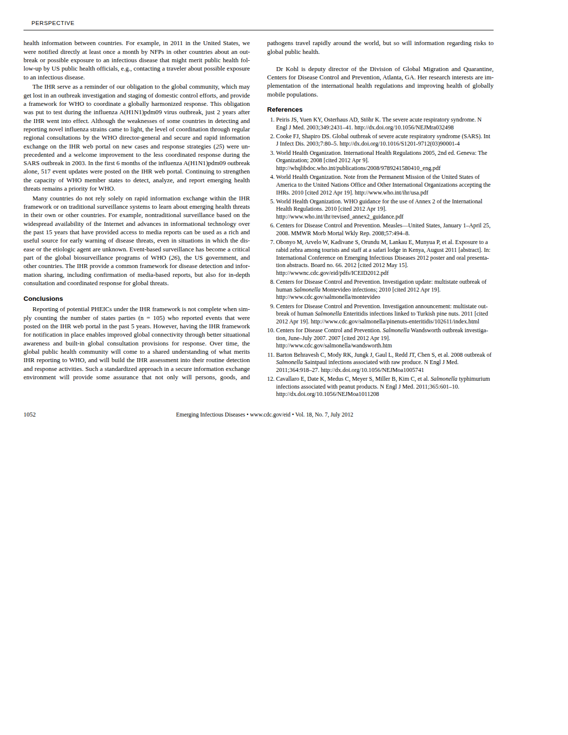PERSPECTIVE
health information between countries. For example, in 2011 in the United States, we were notified directly at least once a month by NFPs in other countries about an outbreak or possible exposure to an infectious disease that might merit public health follow-up by US public health officials, e.g., contacting a traveler about possible exposure to an infectious disease.
The IHR serve as a reminder of our obligation to the global community, which may get lost in an outbreak investigation and staging of domestic control efforts, and provide a framework for WHO to coordinate a globally harmonized response. This obligation was put to test during the influenza A(H1N1)pdm09 virus outbreak, just 2 years after the IHR went into effect. Although the weaknesses of some countries in detecting and reporting novel influenza strains came to light, the level of coordination through regular regional consultations by the WHO director-general and secure and rapid information exchange on the IHR web portal on new cases and response strategies (25) were unprecedented and a welcome improvement to the less coordinated response during the SARS outbreak in 2003. In the first 6 months of the influenza A(H1N1)pdm09 outbreak alone, 517 event updates were posted on the IHR web portal. Continuing to strengthen the capacity of WHO member states to detect, analyze, and report emerging health threats remains a priority for WHO.
Many countries do not rely solely on rapid information exchange within the IHR framework or on traditional surveillance systems to learn about emerging health threats in their own or other countries. For example, nontraditional surveillance based on the widespread availability of the Internet and advances in informational technology over the past 15 years that have provided access to media reports can be used as a rich and useful source for early warning of disease threats, even in situations in which the disease or the etiologic agent are unknown. Event-based surveillance has become a critical part of the global biosurveillance programs of WHO (26), the US government, and other countries. The IHR provide a common framework for disease detection and information sharing, including confirmation of media-based reports, but also for in-depth consultation and coordinated response for global threats.
Conclusions
Reporting of potential PHEICs under the IHR framework is not complete when simply counting the number of states parties (n = 105) who reported events that were posted on the IHR web portal in the past 5 years. However, having the IHR framework for notification in place enables improved global connectivity through better situational awareness and built-in global consultation provisions for response. Over time, the global public health community will come to a shared understanding of what merits IHR reporting to WHO, and will build the IHR assessment into their routine detection and response activities. Such a standardized approach in a secure information exchange environment will provide some assurance that not only will persons, goods, and pathogens travel rapidly around the world, but so will information regarding risks to global public health.
Dr Kohl is deputy director of the Division of Global Migration and Quarantine, Centers for Disease Control and Prevention, Atlanta, GA. Her research interests are implementation of the international health regulations and improving health of globally mobile populations.
References
Peiris JS, Yuen KY, Osterhaus AD, Stöhr K. The severe acute respiratory syndrome. N Engl J Med. 2003;349:2431–41. http://dx.doi.org/10.1056/NEJMra032498
Cooke FJ, Shapiro DS. Global outbreak of severe acute respiratory syndrome (SARS). Int J Infect Dis. 2003;7:80–5. http://dx.doi.org/10.1016/S1201-9712(03)90001-4
World Health Organization. International Health Regulations 2005, 2nd ed. Geneva: The Organization; 2008 [cited 2012 Apr 9]. http://whqlibdoc.who.int/publications/2008/9789241580410_eng.pdf
World Health Organization. Note from the Permanent Mission of the United States of America to the United Nations Office and Other International Organizations accepting the IHRs. 2010 [cited 2012 Apr 19]. http://www.who.int/ihr/usa.pdf
World Health Organization. WHO guidance for the use of Annex 2 of the International Health Regulations. 2010 [cited 2012 Apr 19]. http://www.who.int/ihr/revised_annex2_guidance.pdf
Centers for Disease Control and Prevention. Measles—United States, January 1–April 25, 2008. MMWR Morb Mortal Wkly Rep. 2008;57:494–8.
Obonyo M, Arvelo W, Kadivane S, Orundu M, Lankau E, Munyua P, et al. Exposure to a rabid zebra among tourists and staff at a safari lodge in Kenya, August 2011 [abstract]. In: International Conference on Emerging Infectious Diseases 2012 poster and oral presentation abstracts. Board no. 66. 2012 [cited 2012 May 15]. http://wwwnc.cdc.gov/eid/pdfs/ICEID2012.pdf
Centers for Disease Control and Prevention. Investigation update: multistate outbreak of human Salmonella Montevideo infections; 2010 [cited 2012 Apr 19]. http://www.cdc.gov/salmonella/montevideo
Centers for Disease Control and Prevention. Investigation announcement: multistate outbreak of human Salmonella Enteritidis infections linked to Turkish pine nuts. 2011 [cited 2012 Apr 19]. http://www.cdc.gov/salmonella/pinenuts-enteritidis/102611/index.html
Centers for Disease Control and Prevention. Salmonella Wandsworth outbreak investigation, June–July 2007. 2007 [cited 2012 Apr 19]. http://www.cdc.gov/salmonella/wandsworth.htm
Barton Behravesh C, Mody RK, Jungk J, Gaul L, Redd JT, Chen S, et al. 2008 outbreak of Salmonella Saintpaul infections associated with raw produce. N Engl J Med. 2011;364:918–27. http://dx.doi.org/10.1056/NEJMoa1005741
Cavallaro E, Date K, Medus C, Meyer S, Miller B, Kim C, et al. Salmonella typhimurium infections associated with peanut products. N Engl J Med. 2011;365:601–10. http://dx.doi.org/10.1056/NEJMoa1011208
1052 Emerging Infectious Diseases • www.cdc.gov/eid • Vol. 18, No. 7, July 2012